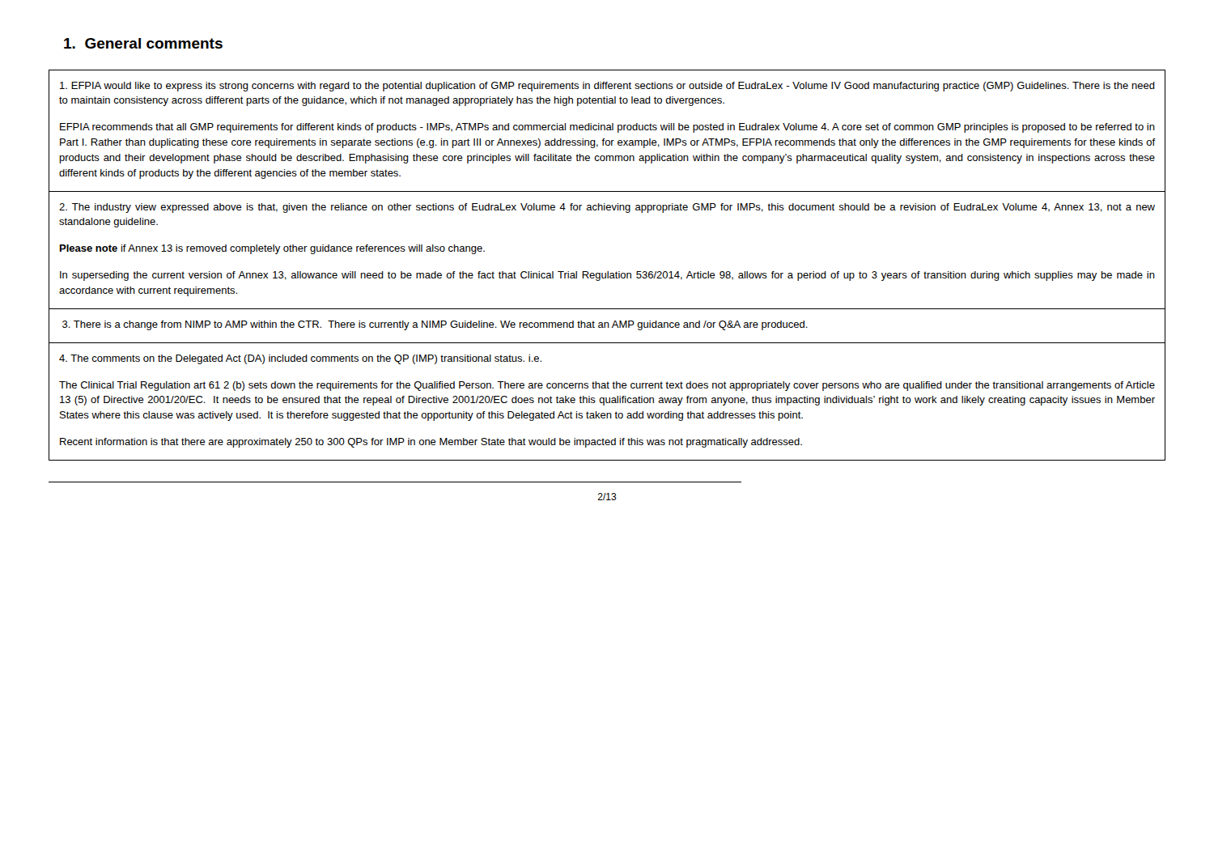1. General comments
| 1. EFPIA would like to express its strong concerns with regard to the potential duplication of GMP requirements in different sections or outside of EudraLex - Volume IV Good manufacturing practice (GMP) Guidelines. There is the need to maintain consistency across different parts of the guidance, which if not managed appropriately has the high potential to lead to divergences. EFPIA recommends that all GMP requirements for different kinds of products - IMPs, ATMPs and commercial medicinal products will be posted in Eudralex Volume 4. A core set of common GMP principles is proposed to be referred to in Part I. Rather than duplicating these core requirements in separate sections (e.g. in part III or Annexes) addressing, for example, IMPs or ATMPs, EFPIA recommends that only the differences in the GMP requirements for these kinds of products and their development phase should be described. Emphasising these core principles will facilitate the common application within the company’s pharmaceutical quality system, and consistency in inspections across these different kinds of products by the different agencies of the member states. |
| 2. The industry view expressed above is that, given the reliance on other sections of EudraLex Volume 4 for achieving appropriate GMP for IMPs, this document should be a revision of EudraLex Volume 4, Annex 13, not a new standalone guideline. Please note if Annex 13 is removed completely other guidance references will also change. In superseding the current version of Annex 13, allowance will need to be made of the fact that Clinical Trial Regulation 536/2014, Article 98, allows for a period of up to 3 years of transition during which supplies may be made in accordance with current requirements. |
| 3. There is a change from NIMP to AMP within the CTR. There is currently a NIMP Guideline. We recommend that an AMP guidance and /or Q&A are produced. |
| 4. The comments on the Delegated Act (DA) included comments on the QP (IMP) transitional status. i.e. The Clinical Trial Regulation art 61 2 (b) sets down the requirements for the Qualified Person. There are concerns that the current text does not appropriately cover persons who are qualified under the transitional arrangements of Article 13 (5) of Directive 2001/20/EC. It needs to be ensured that the repeal of Directive 2001/20/EC does not take this qualification away from anyone, thus impacting individuals’ right to work and likely creating capacity issues in Member States where this clause was actively used. It is therefore suggested that the opportunity of this Delegated Act is taken to add wording that addresses this point. Recent information is that there are approximately 250 to 300 QPs for IMP in one Member State that would be impacted if this was not pragmatically addressed. |
2/13